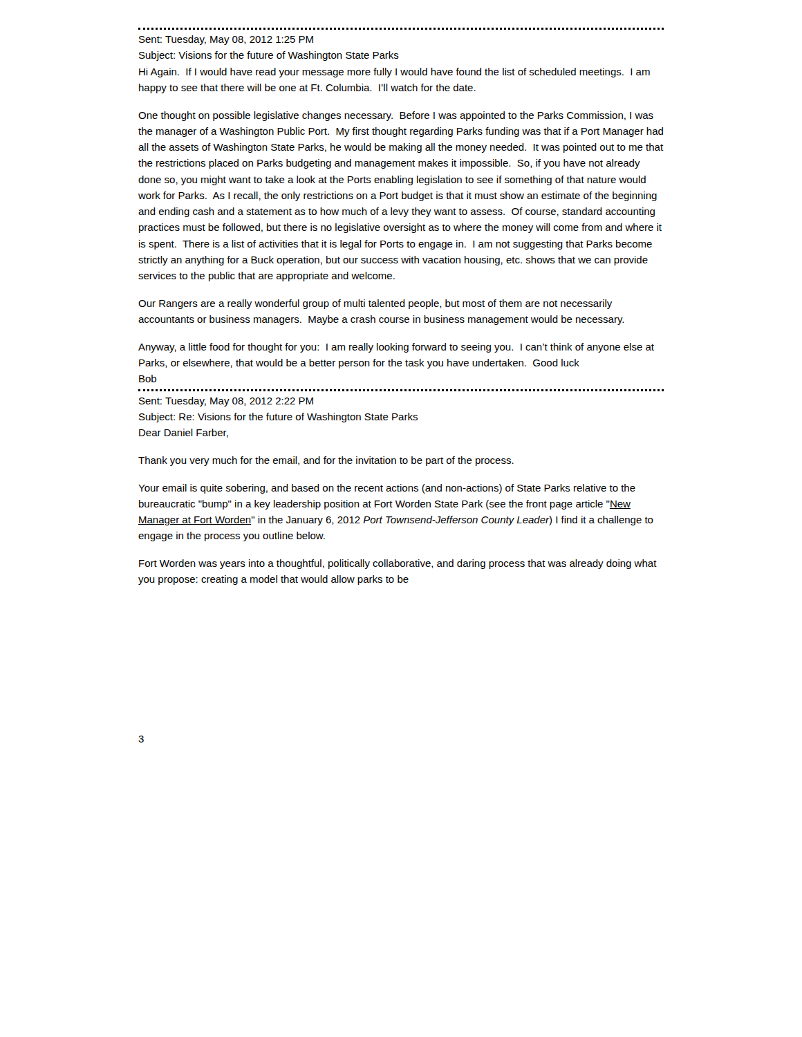Sent: Tuesday, May 08, 2012 1:25 PM
Subject: Visions for the future of Washington State Parks
Hi Again. If I would have read your message more fully I would have found the list of scheduled meetings. I am happy to see that there will be one at Ft. Columbia. I’ll watch for the date.
One thought on possible legislative changes necessary. Before I was appointed to the Parks Commission, I was the manager of a Washington Public Port. My first thought regarding Parks funding was that if a Port Manager had all the assets of Washington State Parks, he would be making all the money needed. It was pointed out to me that the restrictions placed on Parks budgeting and management makes it impossible. So, if you have not already done so, you might want to take a look at the Ports enabling legislation to see if something of that nature would work for Parks. As I recall, the only restrictions on a Port budget is that it must show an estimate of the beginning and ending cash and a statement as to how much of a levy they want to assess. Of course, standard accounting practices must be followed, but there is no legislative oversight as to where the money will come from and where it is spent. There is a list of activities that it is legal for Ports to engage in. I am not suggesting that Parks become strictly an anything for a Buck operation, but our success with vacation housing, etc. shows that we can provide services to the public that are appropriate and welcome.
Our Rangers are a really wonderful group of multi talented people, but most of them are not necessarily accountants or business managers. Maybe a crash course in business management would be necessary.
Anyway, a little food for thought for you: I am really looking forward to seeing you. I can’t think of anyone else at Parks, or elsewhere, that would be a better person for the task you have undertaken. Good luck
Bob
Sent: Tuesday, May 08, 2012 2:22 PM
Subject: Re: Visions for the future of Washington State Parks
Dear Daniel Farber,
Thank you very much for the email, and for the invitation to be part of the process.
Your email is quite sobering, and based on the recent actions (and non-actions) of State Parks relative to the bureaucratic "bump" in a key leadership position at Fort Worden State Park (see the front page article "New Manager at Fort Worden" in the January 6, 2012 Port Townsend-Jefferson County Leader) I find it a challenge to engage in the process you outline below.
Fort Worden was years into a thoughtful, politically collaborative, and daring process that was already doing what you propose: creating a model that would allow parks to be
3